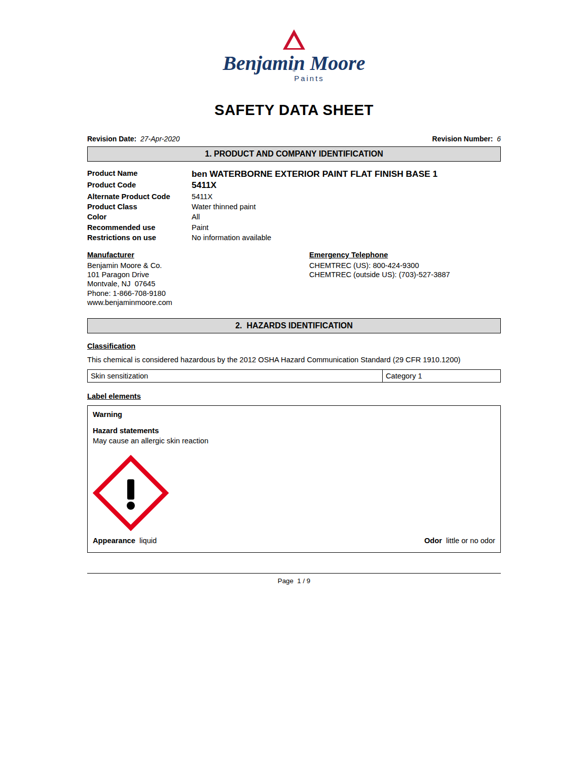Benjamin Moore ® Paints
SAFETY DATA SHEET
Revision Date: 27-Apr-2020 Revision Number: 6
1. PRODUCT AND COMPANY IDENTIFICATION
| Product Name | ben WATERBORNE EXTERIOR PAINT FLAT FINISH BASE 1 5411X |
| Product Code |
| Alternate Product Code | 5411X |
| Product Class | Water thinned paint |
| Color | All |
| Recommended use | Paint |
| Restrictions on use | No information available |
Manufacturer
Benjamin Moore & Co.
101 Paragon Drive
Montvale, NJ 07645
Phone: 1-866-708-9180
www.benjaminmoore.com
Emergency Telephone
CHEMTREC (US): 800-424-9300
CHEMTREC (outside US): (703)-527-3887
2. HAZARDS IDENTIFICATION
Classification
This chemical is considered hazardous by the 2012 OSHA Hazard Communication Standard (29 CFR 1910.1200)
| Skin sensitization | Category 1 |
Label elements
Warning
Hazard statements
May cause an allergic skin reaction
Appearance liquid Odor little or no odor
Page 1 / 9